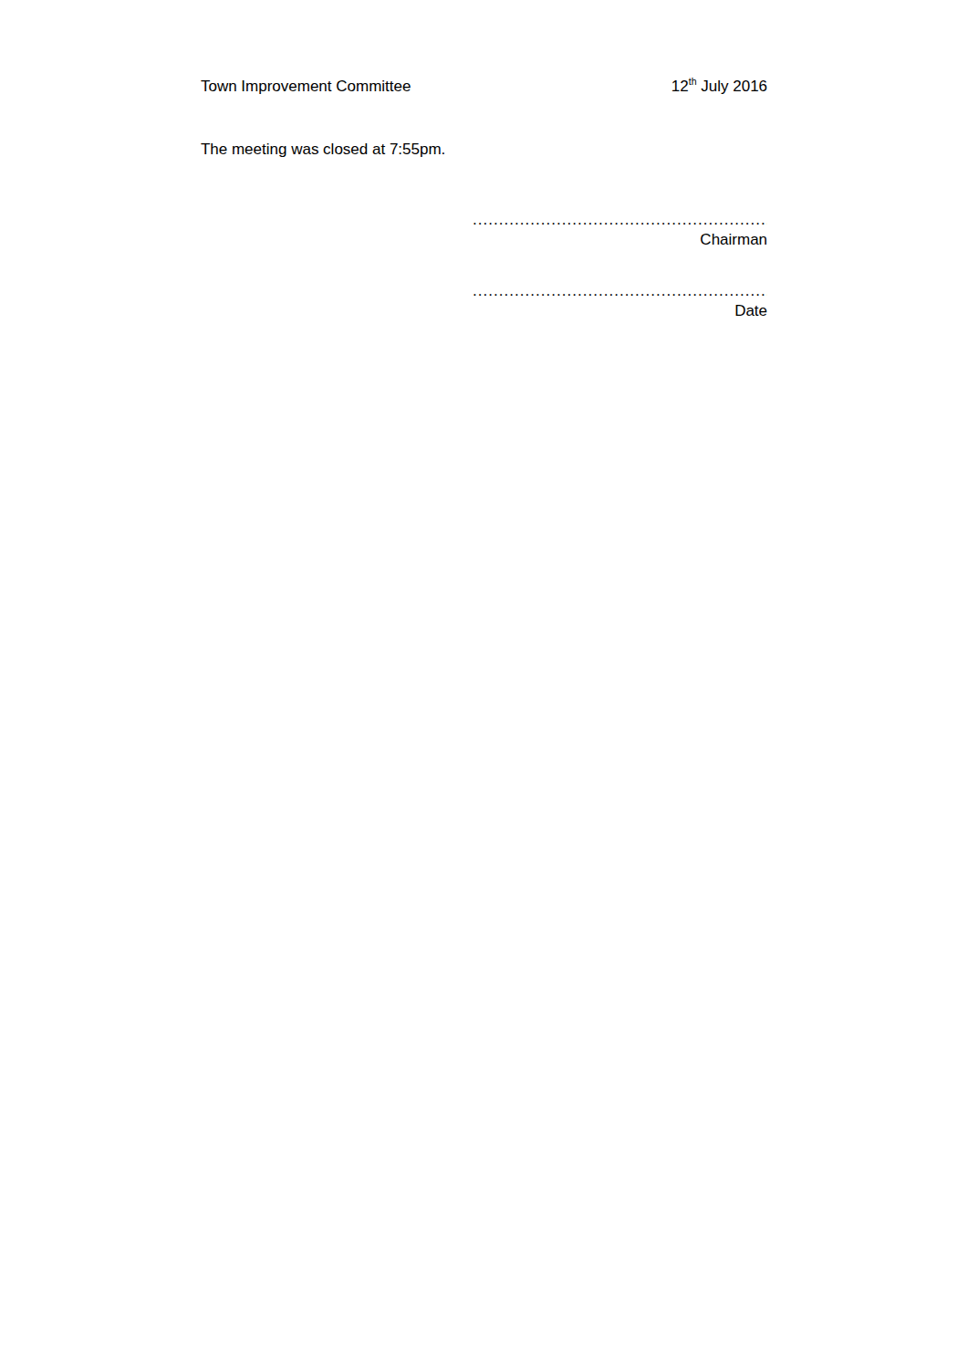Town Improvement Committee 12th July 2016
The meeting was closed at 7:55pm.
............................................................ Chairman ............................................................ Date